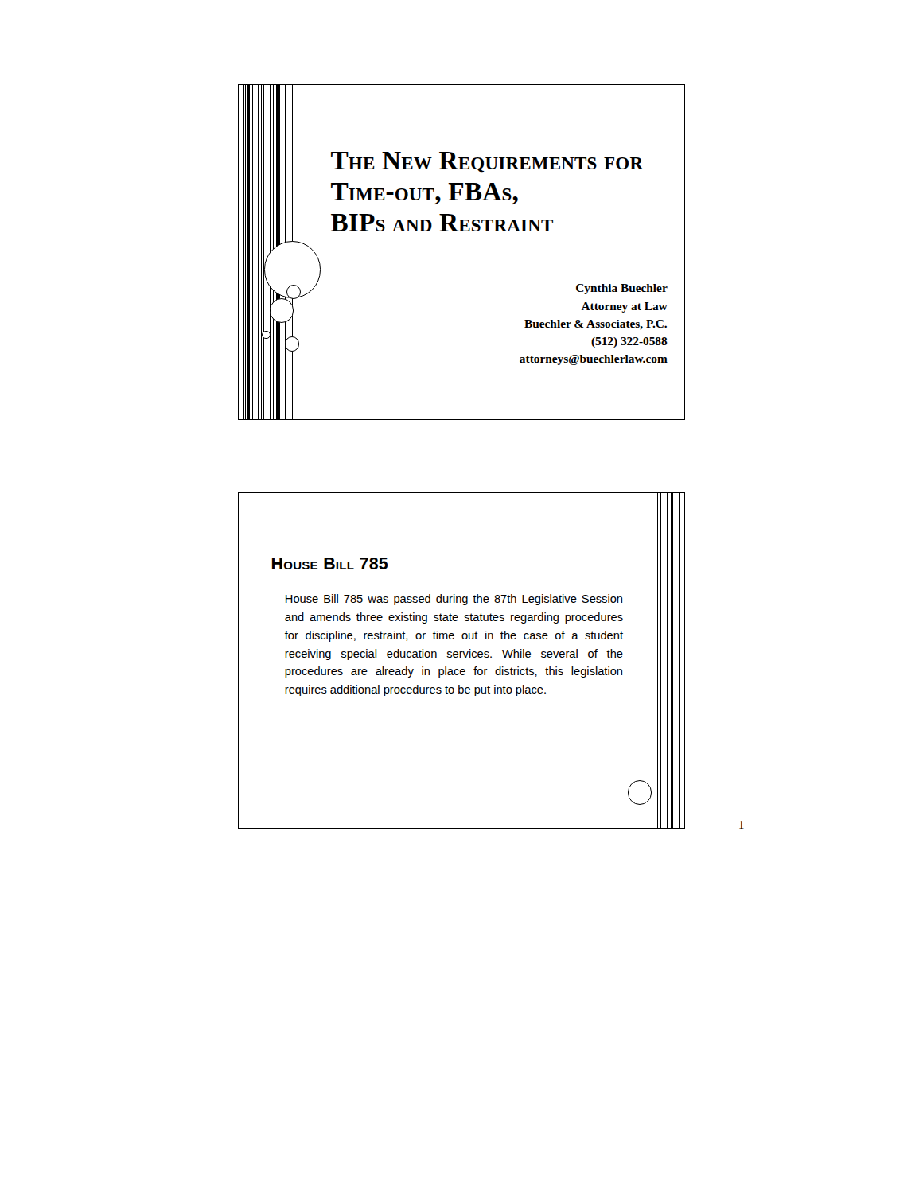The New Requirements for
Time-out, FBAs,
BIPs and Restraint
Cynthia Buechler
Attorney at Law
Buechler & Associates, P.C.
(512) 322-0588
attorneys@buechlerlaw.com
House Bill 785
House Bill 785 was passed during the 87th Legislative Session and amends three existing state statutes regarding procedures for discipline, restraint, or time out in the case of a student receiving special education services. While several of the procedures are already in place for districts, this legislation requires additional procedures to be put into place.
1